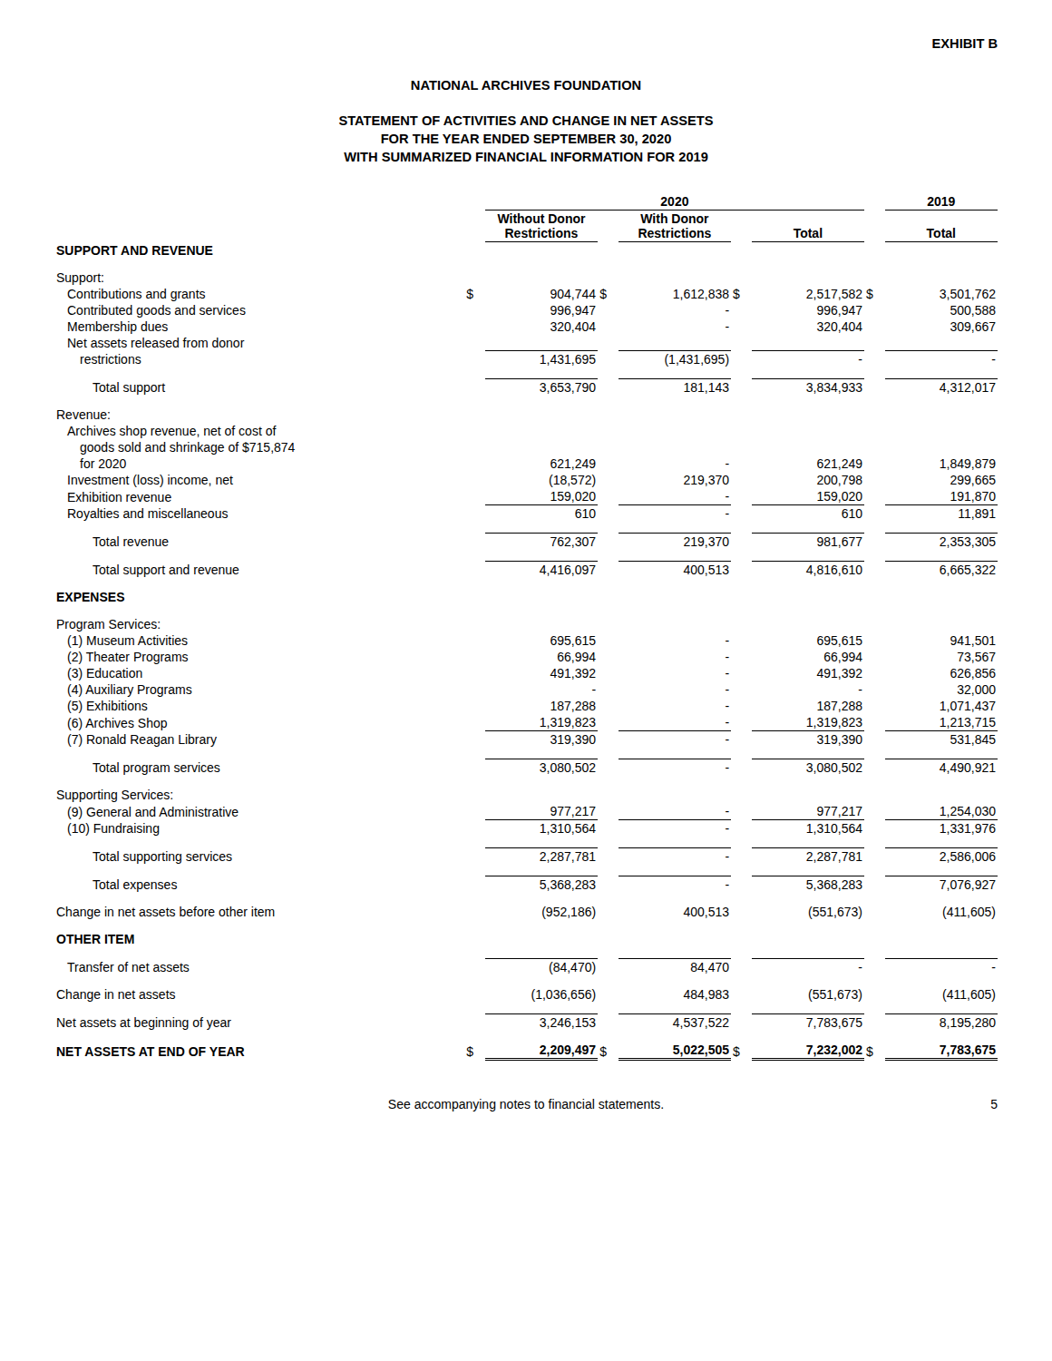EXHIBIT B
NATIONAL ARCHIVES FOUNDATION
STATEMENT OF ACTIVITIES AND CHANGE IN NET ASSETS
FOR THE YEAR ENDED SEPTEMBER 30, 2020
WITH SUMMARIZED FINANCIAL INFORMATION FOR 2019
| | | 2020 | | 2019 |
| | | Without Donor Restrictions | | With Donor Restrictions | | Total | | Total |
| SUPPORT AND REVENUE | |
| Support: | |
| Contributions and grants | $ | 904,744 | $ | 1,612,838 | $ | 2,517,582 | $ | 3,501,762 |
| Contributed goods and services | | 996,947 | | - | | 996,947 | | 500,588 |
| Membership dues | | 320,404 | | - | | 320,404 | | 309,667 |
| Net assets released from donor | |
| restrictions | | 1,431,695 | | (1,431,695) | | - | | - |
| Total support | | 3,653,790 | | 181,143 | | 3,834,933 | | 4,312,017 |
| Revenue: | |
| Archives shop revenue, net of cost of | |
| goods sold and shrinkage of $715,874 | |
| for 2020 | | 621,249 | | - | | 621,249 | | 1,849,879 |
| Investment (loss) income, net | | (18,572) | | 219,370 | | 200,798 | | 299,665 |
| Exhibition revenue | | 159,020 | | - | | 159,020 | | 191,870 |
| Royalties and miscellaneous | | 610 | | - | | 610 | | 11,891 |
| Total revenue | | 762,307 | | 219,370 | | 981,677 | | 2,353,305 |
| Total support and revenue | | 4,416,097 | | 400,513 | | 4,816,610 | | 6,665,322 |
| EXPENSES | |
| Program Services: | |
| (1) Museum Activities | | 695,615 | | - | | 695,615 | | 941,501 |
| (2) Theater Programs | | 66,994 | | - | | 66,994 | | 73,567 |
| (3) Education | | 491,392 | | - | | 491,392 | | 626,856 |
| (4) Auxiliary Programs | | - | | - | | - | | 32,000 |
| (5) Exhibitions | | 187,288 | | - | | 187,288 | | 1,071,437 |
| (6) Archives Shop | | 1,319,823 | | - | | 1,319,823 | | 1,213,715 |
| (7) Ronald Reagan Library | | 319,390 | | - | | 319,390 | | 531,845 |
| Total program services | | 3,080,502 | | - | | 3,080,502 | | 4,490,921 |
| Supporting Services: | |
| (9) General and Administrative | | 977,217 | | - | | 977,217 | | 1,254,030 |
| (10) Fundraising | | 1,310,564 | | - | | 1,310,564 | | 1,331,976 |
| Total supporting services | | 2,287,781 | | - | | 2,287,781 | | 2,586,006 |
| Total expenses | | 5,368,283 | | - | | 5,368,283 | | 7,076,927 |
| Change in net assets before other item | | (952,186) | | 400,513 | | (551,673) | | (411,605) |
| OTHER ITEM | |
| Transfer of net assets | | (84,470) | | 84,470 | | - | | - |
| Change in net assets | | (1,036,656) | | 484,983 | | (551,673) | | (411,605) |
| Net assets at beginning of year | | 3,246,153 | | 4,537,522 | | 7,783,675 | | 8,195,280 |
| NET ASSETS AT END OF YEAR | $ | 2,209,497 | $ | 5,022,505 | $ | 7,232,002 | $ | 7,783,675 |
See accompanying notes to financial statements.
5